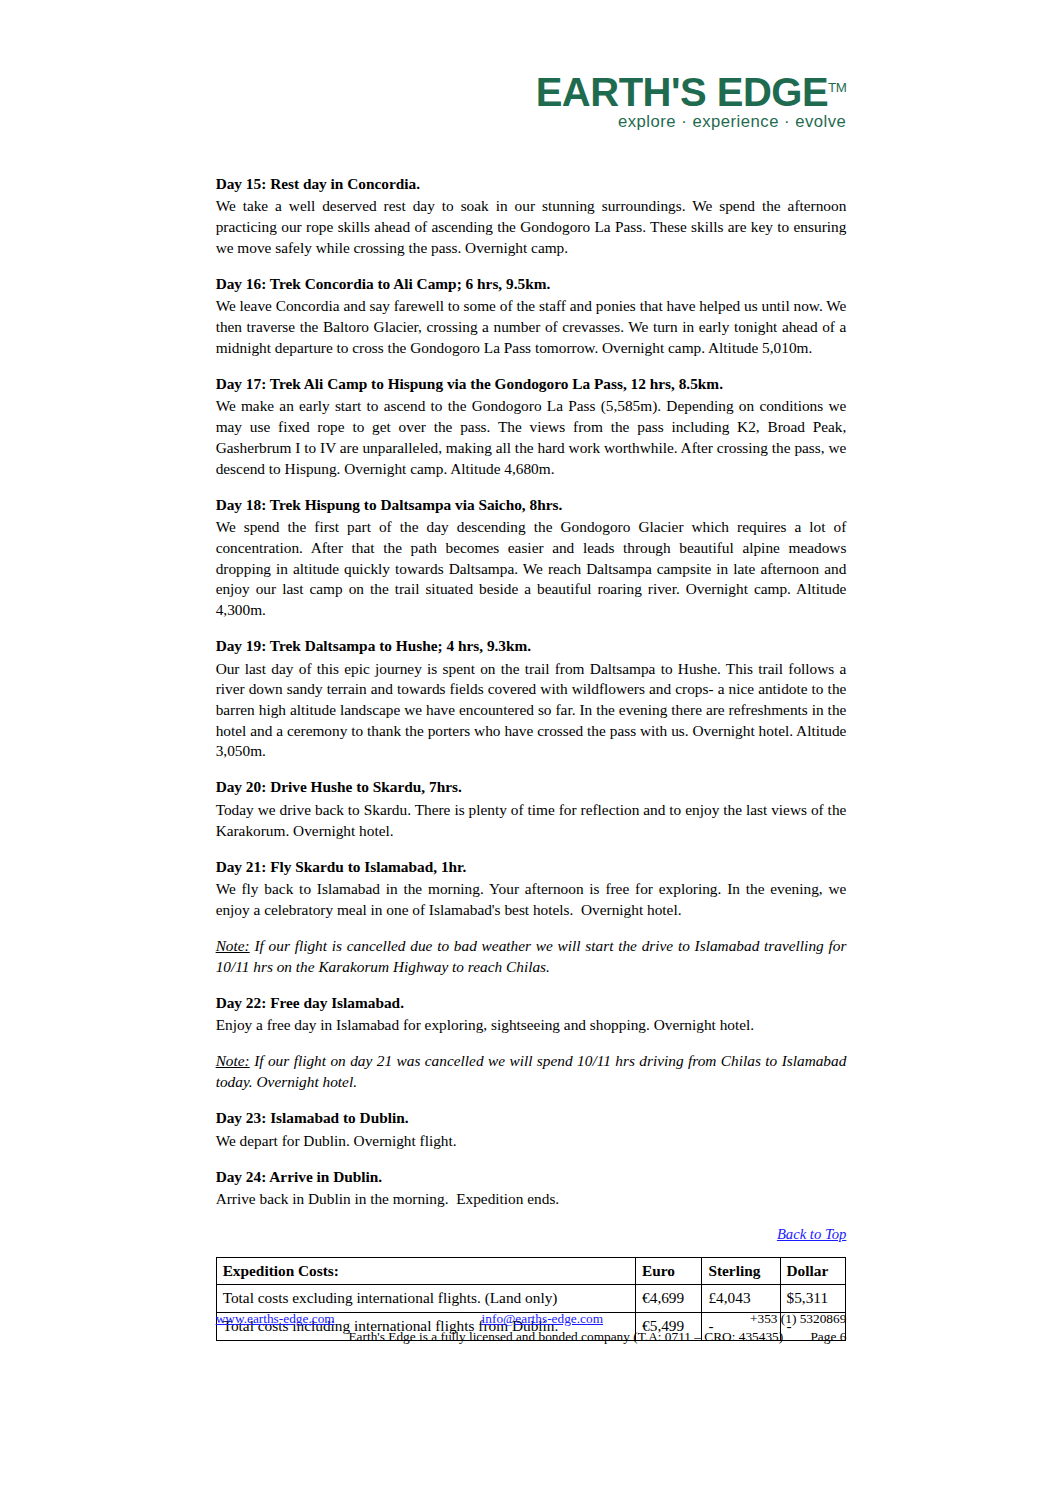EARTH'S EDGETM
explore · experience · evolve
Day 15: Rest day in Concordia.
We take a well deserved rest day to soak in our stunning surroundings. We spend the afternoon practicing our rope skills ahead of ascending the Gondogoro La Pass. These skills are key to ensuring we move safely while crossing the pass. Overnight camp.
Day 16: Trek Concordia to Ali Camp; 6 hrs, 9.5km.
We leave Concordia and say farewell to some of the staff and ponies that have helped us until now. We then traverse the Baltoro Glacier, crossing a number of crevasses. We turn in early tonight ahead of a midnight departure to cross the Gondogoro La Pass tomorrow. Overnight camp. Altitude 5,010m.
Day 17: Trek Ali Camp to Hispung via the Gondogoro La Pass, 12 hrs, 8.5km.
We make an early start to ascend to the Gondogoro La Pass (5,585m). Depending on conditions we may use fixed rope to get over the pass. The views from the pass including K2, Broad Peak, Gasherbrum I to IV are unparalleled, making all the hard work worthwhile. After crossing the pass, we descend to Hispung. Overnight camp. Altitude 4,680m.
Day 18: Trek Hispung to Daltsampa via Saicho, 8hrs.
We spend the first part of the day descending the Gondogoro Glacier which requires a lot of concentration. After that the path becomes easier and leads through beautiful alpine meadows dropping in altitude quickly towards Daltsampa. We reach Daltsampa campsite in late afternoon and enjoy our last camp on the trail situated beside a beautiful roaring river. Overnight camp. Altitude 4,300m.
Day 19: Trek Daltsampa to Hushe; 4 hrs, 9.3km.
Our last day of this epic journey is spent on the trail from Daltsampa to Hushe. This trail follows a river down sandy terrain and towards fields covered with wildflowers and crops- a nice antidote to the barren high altitude landscape we have encountered so far. In the evening there are refreshments in the hotel and a ceremony to thank the porters who have crossed the pass with us. Overnight hotel. Altitude 3,050m.
Day 20: Drive Hushe to Skardu, 7hrs.
Today we drive back to Skardu. There is plenty of time for reflection and to enjoy the last views of the Karakorum. Overnight hotel.
Day 21: Fly Skardu to Islamabad, 1hr.
We fly back to Islamabad in the morning. Your afternoon is free for exploring. In the evening, we enjoy a celebratory meal in one of Islamabad's best hotels. Overnight hotel.
Note: If our flight is cancelled due to bad weather we will start the drive to Islamabad travelling for 10/11 hrs on the Karakorum Highway to reach Chilas.
Day 22: Free day Islamabad.
Enjoy a free day in Islamabad for exploring, sightseeing and shopping. Overnight hotel.
Note: If our flight on day 21 was cancelled we will spend 10/11 hrs driving from Chilas to Islamabad today. Overnight hotel.
Day 23: Islamabad to Dublin.
We depart for Dublin. Overnight flight.
Day 24: Arrive in Dublin.
Arrive back in Dublin in the morning. Expedition ends.
Back to Top
| Expedition Costs: | Euro | Sterling | Dollar |
| --- | --- | --- | --- |
| Total costs excluding international flights. (Land only) | €4,699 | £4,043 | $5,311 |
| Total costs including international flights from Dublin. | €5,499 | - | - |
www.earths-edge.com info@earths-edge.com +353 (1) 5320869
Earth's Edge is a fully licensed and bonded company (T.A: 0711 – CRO: 435435) Page 6